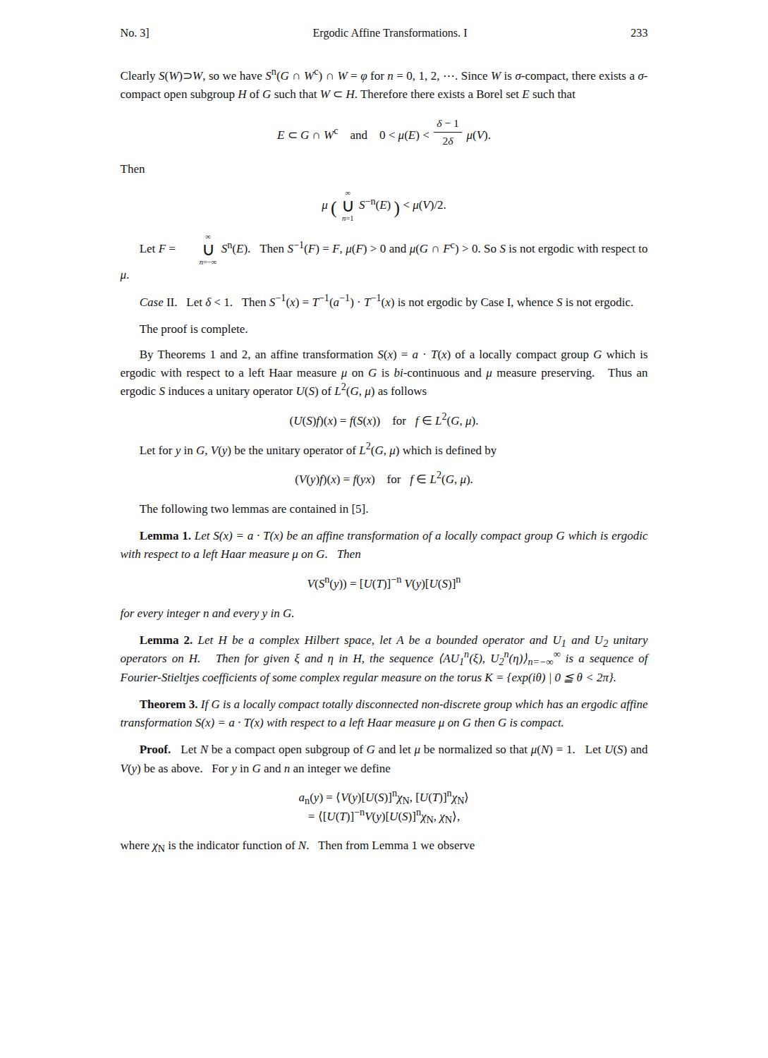No. 3] Ergodic Affine Transformations. I 233
Clearly S(W)⊃W, so we have Sn(G ∩ Wc) ∩ W = φ for n = 0, 1, 2, ⋯. Since W is σ-compact, there exists a σ-compact open subgroup H of G such that W ⊂ H. Therefore there exists a Borel set E such that
E ⊂ G ∩ Wc and 0 < μ(E) < δ − 12δ μ(V).
Then
μ ( ∞∪n=1 S−n(E) ) < μ(V)/2.
Let F = ∞∪n=−∞ Sn(E). Then S−1(F) = F, μ(F) > 0 and μ(G ∩ Fc) > 0. So S is not ergodic with respect to μ.
Case II. Let δ < 1. Then S−1(x) = T−1(a−1) · T−1(x) is not ergodic by Case I, whence S is not ergodic.
The proof is complete.
By Theorems 1 and 2, an affine transformation S(x) = a · T(x) of a locally compact group G which is ergodic with respect to a left Haar measure μ on G is bi-continuous and μ measure preserving. Thus an ergodic S induces a unitary operator U(S) of L2(G, μ) as follows
(U(S)f)(x) = f(S(x)) for f ∈ L2(G, μ).
Let for y in G, V(y) be the unitary operator of L2(G, μ) which is defined by
(V(y)f)(x) = f(yx) for f ∈ L2(G, μ).
The following two lemmas are contained in [5].
Lemma 1. Let S(x) = a · T(x) be an affine transformation of a locally compact group G which is ergodic with respect to a left Haar measure μ on G. Then
V(Sn(y)) = [U(T)]−n V(y)[U(S)]n
for every integer n and every y in G.
Lemma 2. Let H be a complex Hilbert space, let A be a bounded operator and U1 and U2 unitary operators on H. Then for given ξ and η in H, the sequence ⟨AU1n(ξ), U2n(η)⟩n=−∞∞ is a sequence of Fourier-Stieltjes coefficients of some complex regular measure on the torus K = {exp(iθ) | 0 ≦ θ < 2π}.
Theorem 3. If G is a locally compact totally disconnected non-discrete group which has an ergodic affine transformation S(x) = a · T(x) with respect to a left Haar measure μ on G then G is compact.
Proof. Let N be a compact open subgroup of G and let μ be normalized so that μ(N) = 1. Let U(S) and V(y) be as above. For y in G and n an integer we define
an(y) = ⟨V(y)[U(S)]nχN, [U(T)]nχN⟩
= ⟨[U(T)]−nV(y)[U(S)]nχN, χN⟩,
where χN is the indicator function of N. Then from Lemma 1 we observe